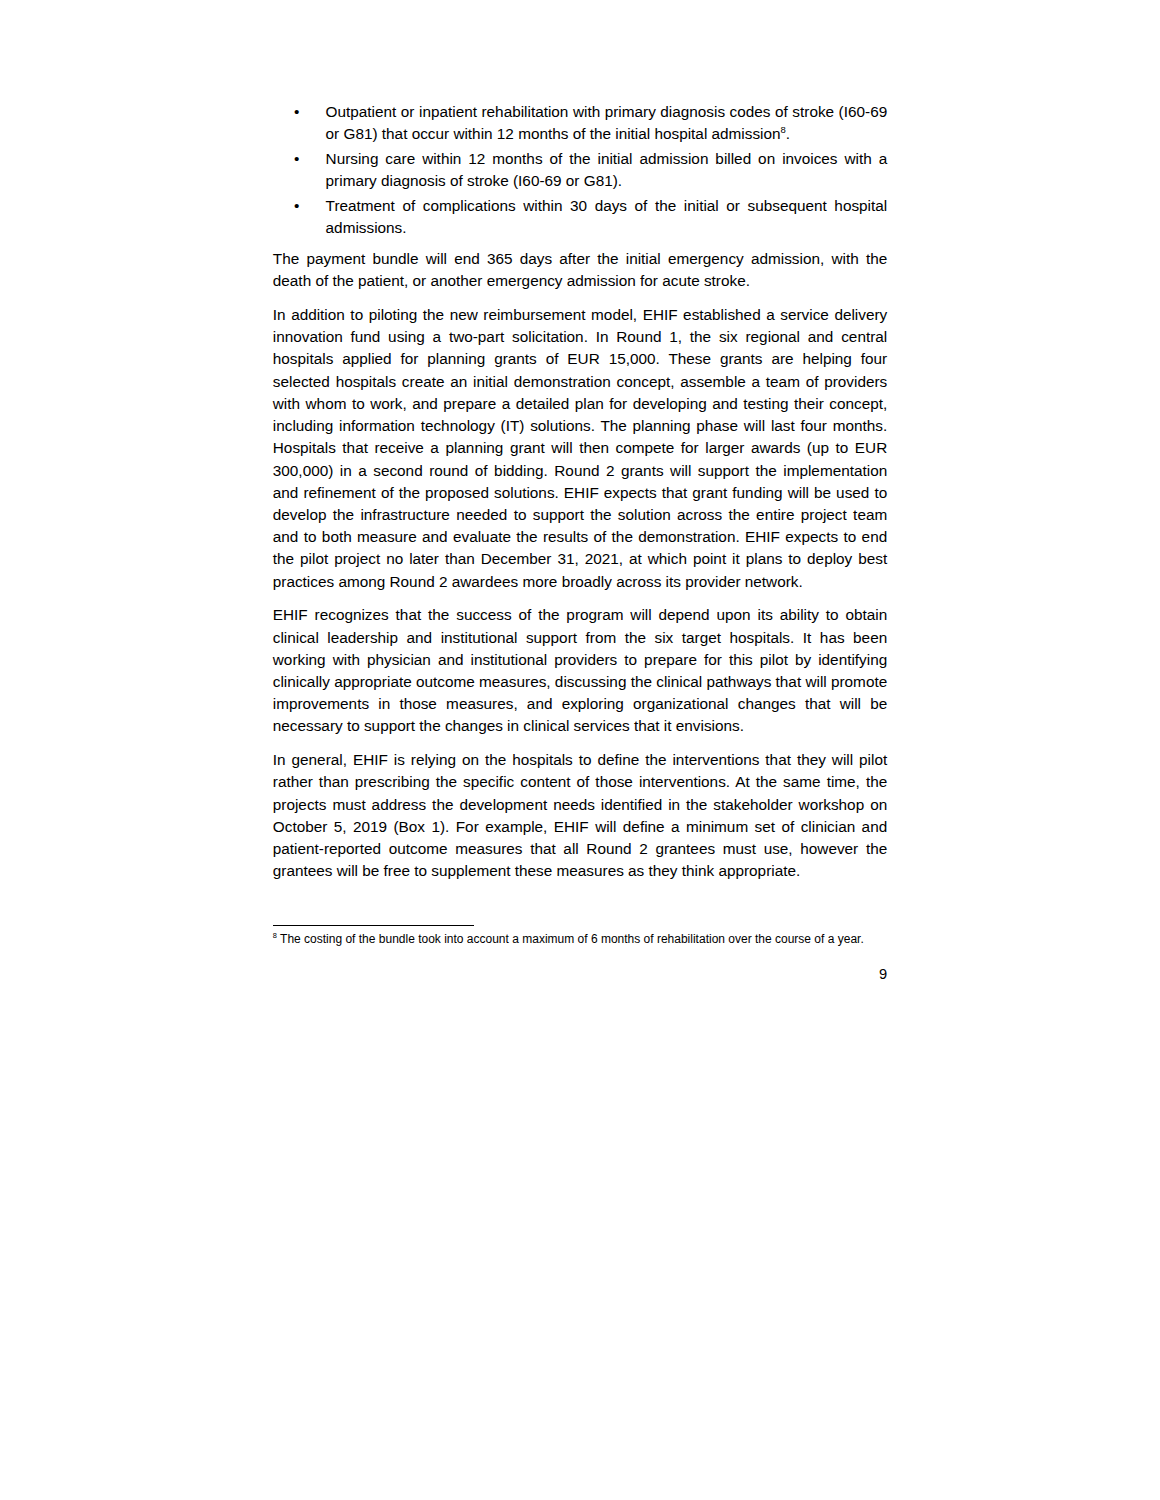Outpatient or inpatient rehabilitation with primary diagnosis codes of stroke (I60-69 or G81) that occur within 12 months of the initial hospital admission8.
Nursing care within 12 months of the initial admission billed on invoices with a primary diagnosis of stroke (I60-69 or G81).
Treatment of complications within 30 days of the initial or subsequent hospital admissions.
The payment bundle will end 365 days after the initial emergency admission, with the death of the patient, or another emergency admission for acute stroke.
In addition to piloting the new reimbursement model, EHIF established a service delivery innovation fund using a two-part solicitation. In Round 1, the six regional and central hospitals applied for planning grants of EUR 15,000. These grants are helping four selected hospitals create an initial demonstration concept, assemble a team of providers with whom to work, and prepare a detailed plan for developing and testing their concept, including information technology (IT) solutions. The planning phase will last four months. Hospitals that receive a planning grant will then compete for larger awards (up to EUR 300,000) in a second round of bidding. Round 2 grants will support the implementation and refinement of the proposed solutions. EHIF expects that grant funding will be used to develop the infrastructure needed to support the solution across the entire project team and to both measure and evaluate the results of the demonstration. EHIF expects to end the pilot project no later than December 31, 2021, at which point it plans to deploy best practices among Round 2 awardees more broadly across its provider network.
EHIF recognizes that the success of the program will depend upon its ability to obtain clinical leadership and institutional support from the six target hospitals. It has been working with physician and institutional providers to prepare for this pilot by identifying clinically appropriate outcome measures, discussing the clinical pathways that will promote improvements in those measures, and exploring organizational changes that will be necessary to support the changes in clinical services that it envisions.
In general, EHIF is relying on the hospitals to define the interventions that they will pilot rather than prescribing the specific content of those interventions. At the same time, the projects must address the development needs identified in the stakeholder workshop on October 5, 2019 (Box 1). For example, EHIF will define a minimum set of clinician and patient-reported outcome measures that all Round 2 grantees must use, however the grantees will be free to supplement these measures as they think appropriate.
8 The costing of the bundle took into account a maximum of 6 months of rehabilitation over the course of a year.
9